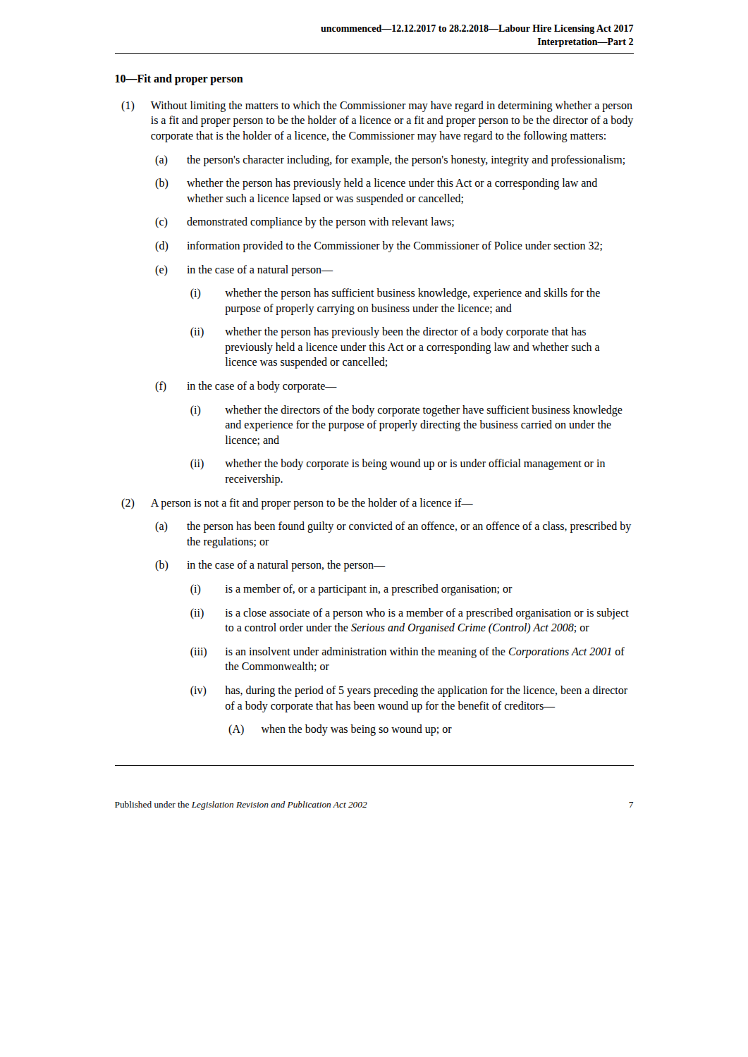uncommenced—12.12.2017 to 28.2.2018—Labour Hire Licensing Act 2017
Interpretation—Part 2
10—Fit and proper person
(1)
Without limiting the matters to which the Commissioner may have regard in determining whether a person is a fit and proper person to be the holder of a licence or a fit and proper person to be the director of a body corporate that is the holder of a licence, the Commissioner may have regard to the following matters:
(a) the person's character including, for example, the person's honesty, integrity and professionalism;
(b) whether the person has previously held a licence under this Act or a corresponding law and whether such a licence lapsed or was suspended or cancelled;
(c) demonstrated compliance by the person with relevant laws;
(d) information provided to the Commissioner by the Commissioner of Police under section 32;
(e) in the case of a natural person—
(i) whether the person has sufficient business knowledge, experience and skills for the purpose of properly carrying on business under the licence; and
(ii) whether the person has previously been the director of a body corporate that has previously held a licence under this Act or a corresponding law and whether such a licence was suspended or cancelled;
(f) in the case of a body corporate—
(i) whether the directors of the body corporate together have sufficient business knowledge and experience for the purpose of properly directing the business carried on under the licence; and
(ii) whether the body corporate is being wound up or is under official management or in receivership.
(2)
A person is not a fit and proper person to be the holder of a licence if—
(a) the person has been found guilty or convicted of an offence, or an offence of a class, prescribed by the regulations; or
(b) in the case of a natural person, the person—
(i) is a member of, or a participant in, a prescribed organisation; or
(ii) is a close associate of a person who is a member of a prescribed organisation or is subject to a control order under the Serious and Organised Crime (Control) Act 2008; or
(iii) is an insolvent under administration within the meaning of the Corporations Act 2001 of the Commonwealth; or
(iv) has, during the period of 5 years preceding the application for the licence, been a director of a body corporate that has been wound up for the benefit of creditors—
(A) when the body was being so wound up; or
Published under the Legislation Revision and Publication Act 2002
7